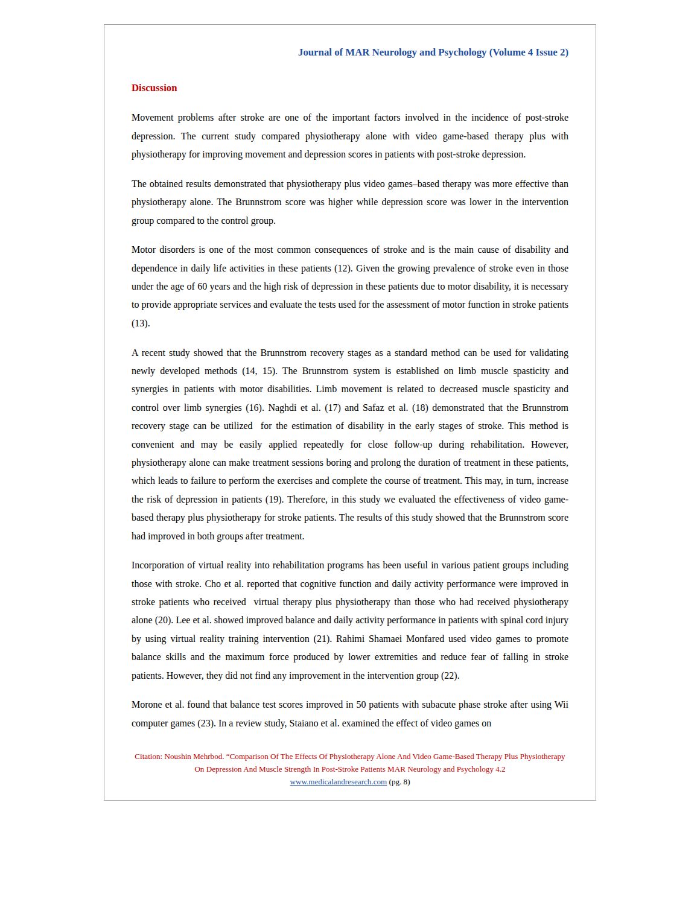Journal of MAR Neurology and Psychology (Volume 4 Issue 2)
Discussion
Movement problems after stroke are one of the important factors involved in the incidence of post-stroke depression. The current study compared physiotherapy alone with video game-based therapy plus with physiotherapy for improving movement and depression scores in patients with post-stroke depression.
The obtained results demonstrated that physiotherapy plus video games–based therapy was more effective than physiotherapy alone. The Brunnstrom score was higher while depression score was lower in the intervention group compared to the control group.
Motor disorders is one of the most common consequences of stroke and is the main cause of disability and dependence in daily life activities in these patients (12). Given the growing prevalence of stroke even in those under the age of 60 years and the high risk of depression in these patients due to motor disability, it is necessary to provide appropriate services and evaluate the tests used for the assessment of motor function in stroke patients (13).
A recent study showed that the Brunnstrom recovery stages as a standard method can be used for validating newly developed methods (14, 15). The Brunnstrom system is established on limb muscle spasticity and synergies in patients with motor disabilities. Limb movement is related to decreased muscle spasticity and control over limb synergies (16). Naghdi et al. (17) and Safaz et al. (18) demonstrated that the Brunnstrom recovery stage can be utilized for the estimation of disability in the early stages of stroke. This method is convenient and may be easily applied repeatedly for close follow-up during rehabilitation. However, physiotherapy alone can make treatment sessions boring and prolong the duration of treatment in these patients, which leads to failure to perform the exercises and complete the course of treatment. This may, in turn, increase the risk of depression in patients (19). Therefore, in this study we evaluated the effectiveness of video game-based therapy plus physiotherapy for stroke patients. The results of this study showed that the Brunnstrom score had improved in both groups after treatment.
Incorporation of virtual reality into rehabilitation programs has been useful in various patient groups including those with stroke. Cho et al. reported that cognitive function and daily activity performance were improved in stroke patients who received virtual therapy plus physiotherapy than those who had received physiotherapy alone (20). Lee et al. showed improved balance and daily activity performance in patients with spinal cord injury by using virtual reality training intervention (21). Rahimi Shamaei Monfared used video games to promote balance skills and the maximum force produced by lower extremities and reduce fear of falling in stroke patients. However, they did not find any improvement in the intervention group (22).
Morone et al. found that balance test scores improved in 50 patients with subacute phase stroke after using Wii computer games (23). In a review study, Staiano et al. examined the effect of video games on
Citation: Noushin Mehrbod. “Comparison Of The Effects Of Physiotherapy Alone And Video Game-Based Therapy Plus Physiotherapy On Depression And Muscle Strength In Post-Stroke Patients MAR Neurology and Psychology 4.2
www.medicalandresearch.com (pg. 8)